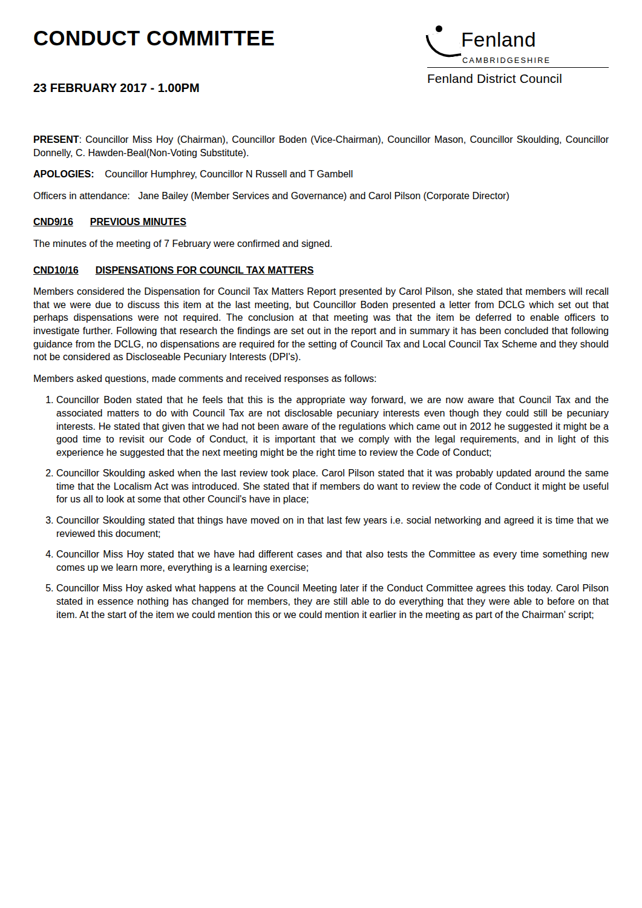CONDUCT COMMITTEE
23 FEBRUARY 2017 - 1.00PM
Fenland
CAMBRIDGESHIRE
Fenland District Council
PRESENT: Councillor Miss Hoy (Chairman), Councillor Boden (Vice-Chairman), Councillor Mason, Councillor Skoulding, Councillor Donnelly, C. Hawden-Beal(Non-Voting Substitute).
APOLOGIES: Councillor Humphrey, Councillor N Russell and T Gambell
Officers in attendance: Jane Bailey (Member Services and Governance) and Carol Pilson (Corporate Director)
CND9/16 PREVIOUS MINUTES
The minutes of the meeting of 7 February were confirmed and signed.
CND10/16 DISPENSATIONS FOR COUNCIL TAX MATTERS
Members considered the Dispensation for Council Tax Matters Report presented by Carol Pilson, she stated that members will recall that we were due to discuss this item at the last meeting, but Councillor Boden presented a letter from DCLG which set out that perhaps dispensations were not required. The conclusion at that meeting was that the item be deferred to enable officers to investigate further. Following that research the findings are set out in the report and in summary it has been concluded that following guidance from the DCLG, no dispensations are required for the setting of Council Tax and Local Council Tax Scheme and they should not be considered as Discloseable Pecuniary Interests (DPI's).
Members asked questions, made comments and received responses as follows:
Councillor Boden stated that he feels that this is the appropriate way forward, we are now aware that Council Tax and the associated matters to do with Council Tax are not disclosable pecuniary interests even though they could still be pecuniary interests. He stated that given that we had not been aware of the regulations which came out in 2012 he suggested it might be a good time to revisit our Code of Conduct, it is important that we comply with the legal requirements, and in light of this experience he suggested that the next meeting might be the right time to review the Code of Conduct;
Councillor Skoulding asked when the last review took place. Carol Pilson stated that it was probably updated around the same time that the Localism Act was introduced. She stated that if members do want to review the code of Conduct it might be useful for us all to look at some that other Council's have in place;
Councillor Skoulding stated that things have moved on in that last few years i.e. social networking and agreed it is time that we reviewed this document;
Councillor Miss Hoy stated that we have had different cases and that also tests the Committee as every time something new comes up we learn more, everything is a learning exercise;
Councillor Miss Hoy asked what happens at the Council Meeting later if the Conduct Committee agrees this today. Carol Pilson stated in essence nothing has changed for members, they are still able to do everything that they were able to before on that item. At the start of the item we could mention this or we could mention it earlier in the meeting as part of the Chairman' script;